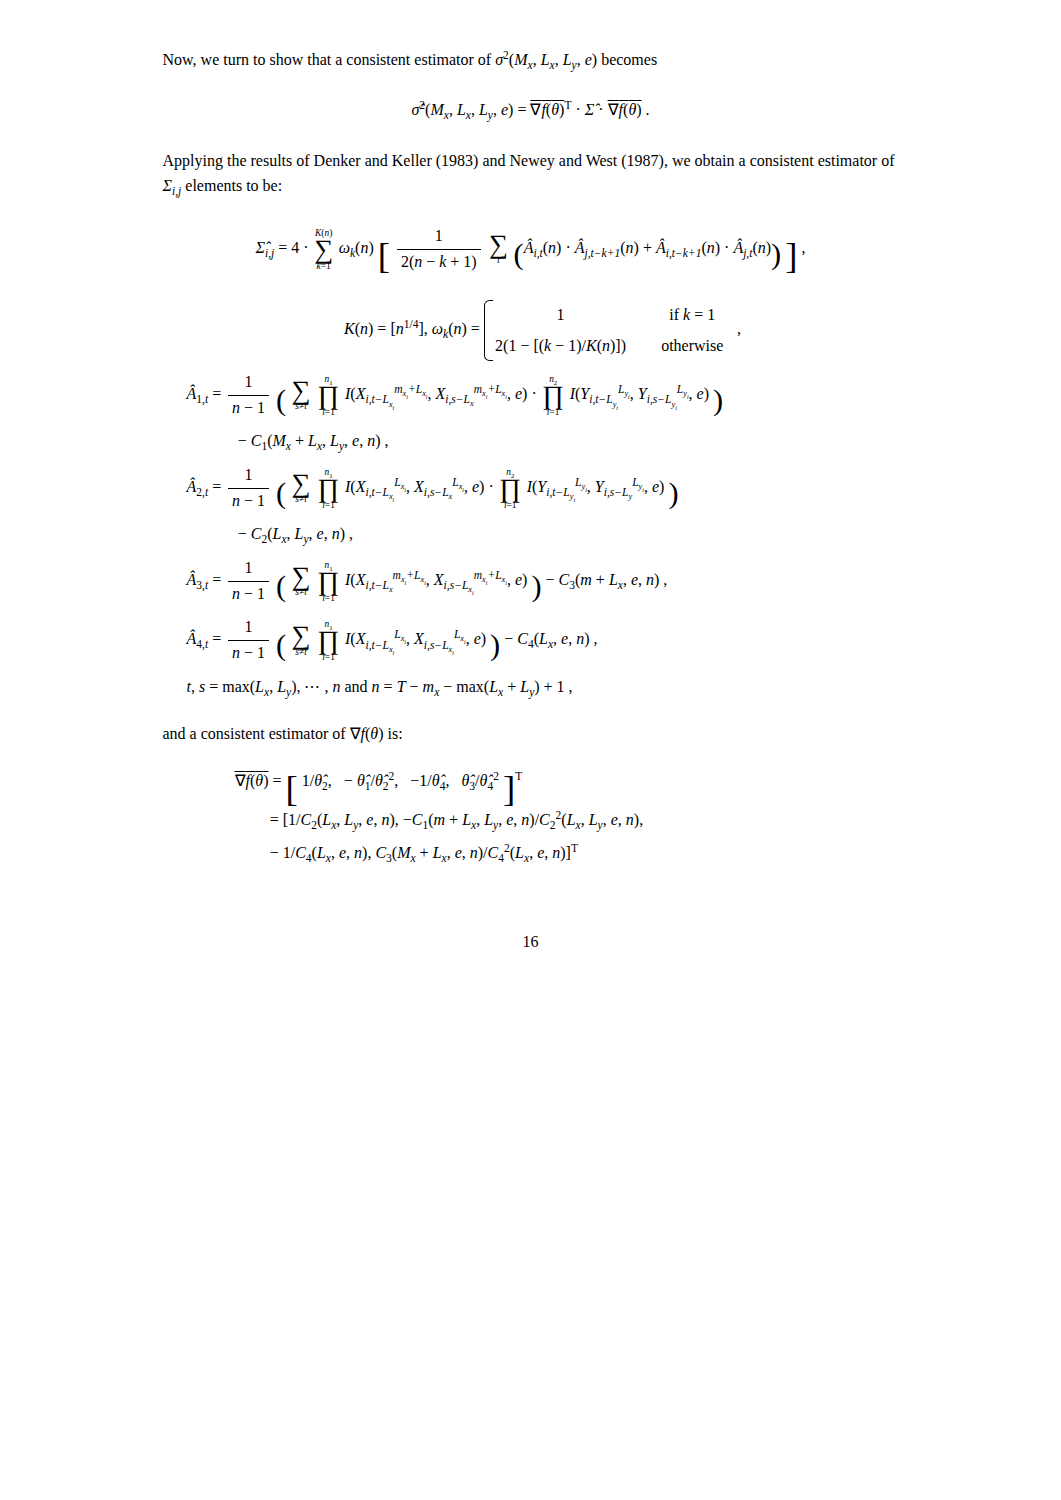Now, we turn to show that a consistent estimator of σ2(Mx, Lx, Ly, e) becomes
σ̂2(Mx, Lx, Ly, e) = ∇f(θ)T · Σ̂ · ∇f(θ) .
Applying the results of Denker and Keller (1983) and Newey and West (1987), we obtain a consistent estimator of Σi,j elements to be:
Σ̂i,j = 4 · K(n)∑k=1 ωk(n) [ 12(n − k + 1) ∑t (Âi,t(n) · Âj,t−k+1(n) + Âi,t−k+1(n) · Âj,t(n)) ] ,
K(n) = [n1/4], ωk(n) =
| 1 | if k = 1 |
| 2(1 − [( k − 1)/ K ( n )]) | otherwise |
,
Â1,t = 1 n − 1 ( ∑s≠t n1∏i=1 I(Xi,t−Lximxi+Lxi, Xi,s−Lxmxi+Lxi, e) · n2∏i=1 I(Yi,t−LyiLyi, Yi,s−LyiLyi, e) )
− C1(Mx + Lx, Ly, e, n) ,
Â2,t = 1 n − 1 ( ∑s≠t n1∏i=1 I(Xi,t−LxiLxi, Xi,s−LxLxi, e) · n2∏i=1 I(Yi,t−LyiLyi, Yi,s−LyLyi, e) )
− C2(Lx, Ly, e, n) ,
Â3,t = 1 n − 1 ( ∑s≠t n1∏i=1 I(Xi,t−Lxmxi+Lxi, Xi,s−Lximxi+Lxi, e) ) − C3(m + Lx, e, n) ,
Â4,t = 1 n − 1 ( ∑s≠t n1∏i=1 I(Xi,t−LxiLxi, Xi,s−LxiLxi, e) ) − C4(Lx, e, n) ,
t, s = max(Lx, Ly), ⋯ , n and n = T − mx − max(Lx + Ly) + 1 ,
and a consistent estimator of ∇f(θ) is:
∇f(θ) = [ 1/θ̂2, − θ̂1/θ̂22, −1/θ̂4, θ̂3/θ̂42 ]T
= [1/C2(Lx, Ly, e, n), −C1(m + Lx, Ly, e, n)/C22(Lx, Ly, e, n),
− 1/C4(Lx, e, n), C3(Mx + Lx, e, n)/C42(Lx, e, n)]T
16